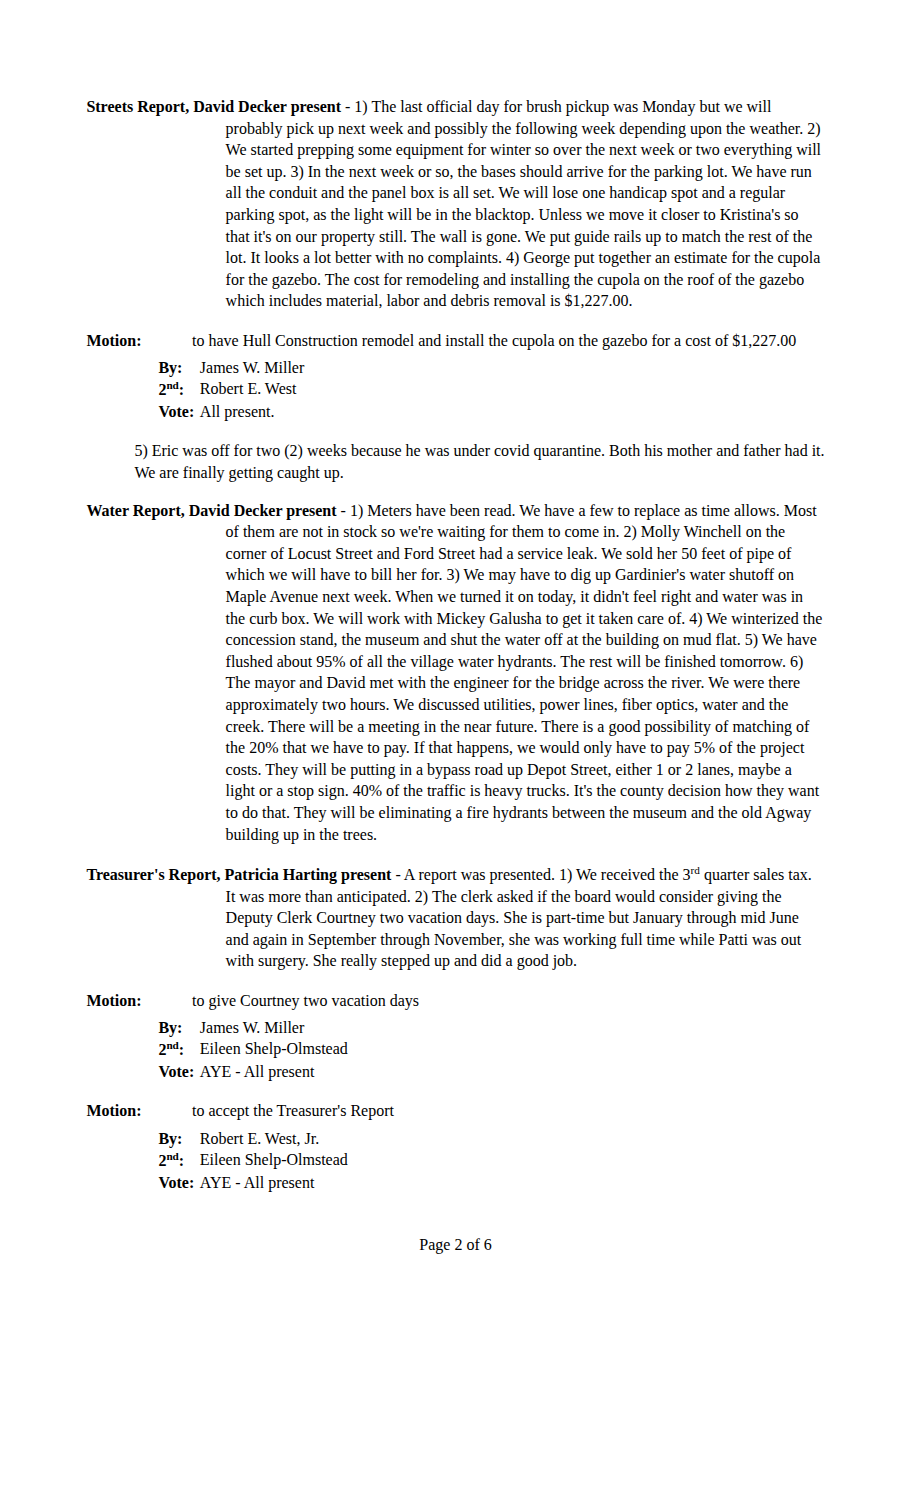Streets Report, David Decker present - 1) The last official day for brush pickup was Monday but we will probably pick up next week and possibly the following week depending upon the weather. 2) We started prepping some equipment for winter so over the next week or two everything will be set up. 3) In the next week or so, the bases should arrive for the parking lot. We have run all the conduit and the panel box is all set. We will lose one handicap spot and a regular parking spot, as the light will be in the blacktop. Unless we move it closer to Kristina's so that it's on our property still. The wall is gone. We put guide rails up to match the rest of the lot. It looks a lot better with no complaints. 4) George put together an estimate for the cupola for the gazebo. The cost for remodeling and installing the cupola on the roof of the gazebo which includes material, labor and debris removal is $1,227.00.
Motion:
to have Hull Construction remodel and install the cupola on the gazebo for a cost of $1,227.00
| By: | James W. Miller |
| 2 nd : | Robert E. West |
| Vote: | All present. |
5) Eric was off for two (2) weeks because he was under covid quarantine. Both his mother and father had it. We are finally getting caught up.
Water Report, David Decker present - 1) Meters have been read. We have a few to replace as time allows. Most of them are not in stock so we're waiting for them to come in. 2) Molly Winchell on the corner of Locust Street and Ford Street had a service leak. We sold her 50 feet of pipe of which we will have to bill her for. 3) We may have to dig up Gardinier's water shutoff on Maple Avenue next week. When we turned it on today, it didn't feel right and water was in the curb box. We will work with Mickey Galusha to get it taken care of. 4) We winterized the concession stand, the museum and shut the water off at the building on mud flat. 5) We have flushed about 95% of all the village water hydrants. The rest will be finished tomorrow. 6) The mayor and David met with the engineer for the bridge across the river. We were there approximately two hours. We discussed utilities, power lines, fiber optics, water and the creek. There will be a meeting in the near future. There is a good possibility of matching of the 20% that we have to pay. If that happens, we would only have to pay 5% of the project costs. They will be putting in a bypass road up Depot Street, either 1 or 2 lanes, maybe a light or a stop sign. 40% of the traffic is heavy trucks. It's the county decision how they want to do that. They will be eliminating a fire hydrants between the museum and the old Agway building up in the trees.
Treasurer's Report, Patricia Harting present - A report was presented. 1) We received the 3rd quarter sales tax. It was more than anticipated. 2) The clerk asked if the board would consider giving the Deputy Clerk Courtney two vacation days. She is part-time but January through mid June and again in September through November, she was working full time while Patti was out with surgery. She really stepped up and did a good job.
Motion:
to give Courtney two vacation days
| By: | James W. Miller |
| 2 nd : | Eileen Shelp-Olmstead |
| Vote: | AYE - All present |
Motion:
to accept the Treasurer's Report
| By: | Robert E. West, Jr. |
| 2 nd : | Eileen Shelp-Olmstead |
| Vote: | AYE - All present |
Page 2 of 6